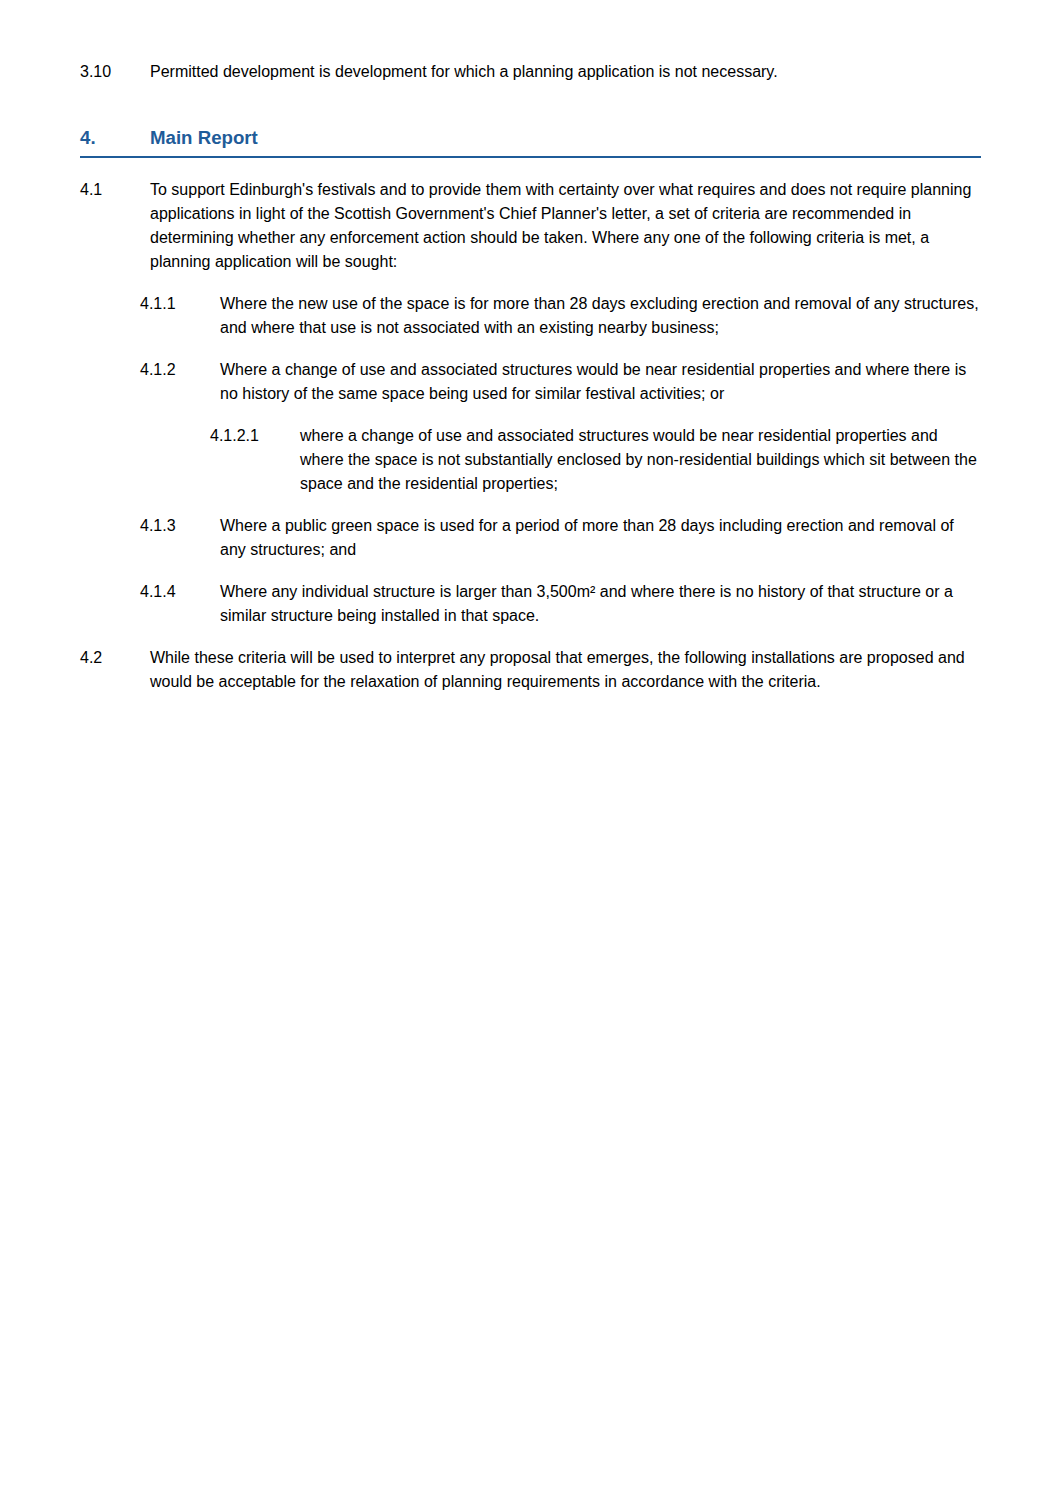3.10
Permitted development is development for which a planning application is not necessary.
4. Main Report
4.1
To support Edinburgh's festivals and to provide them with certainty over what requires and does not require planning applications in light of the Scottish Government's Chief Planner's letter, a set of criteria are recommended in determining whether any enforcement action should be taken. Where any one of the following criteria is met, a planning application will be sought:
4.1.1
Where the new use of the space is for more than 28 days excluding erection and removal of any structures, and where that use is not associated with an existing nearby business;
4.1.2
Where a change of use and associated structures would be near residential properties and where there is no history of the same space being used for similar festival activities; or
4.1.2.1
where a change of use and associated structures would be near residential properties and where the space is not substantially enclosed by non-residential buildings which sit between the space and the residential properties;
4.1.3
Where a public green space is used for a period of more than 28 days including erection and removal of any structures; and
4.1.4
Where any individual structure is larger than 3,500m² and where there is no history of that structure or a similar structure being installed in that space.
4.2
While these criteria will be used to interpret any proposal that emerges, the following installations are proposed and would be acceptable for the relaxation of planning requirements in accordance with the criteria.